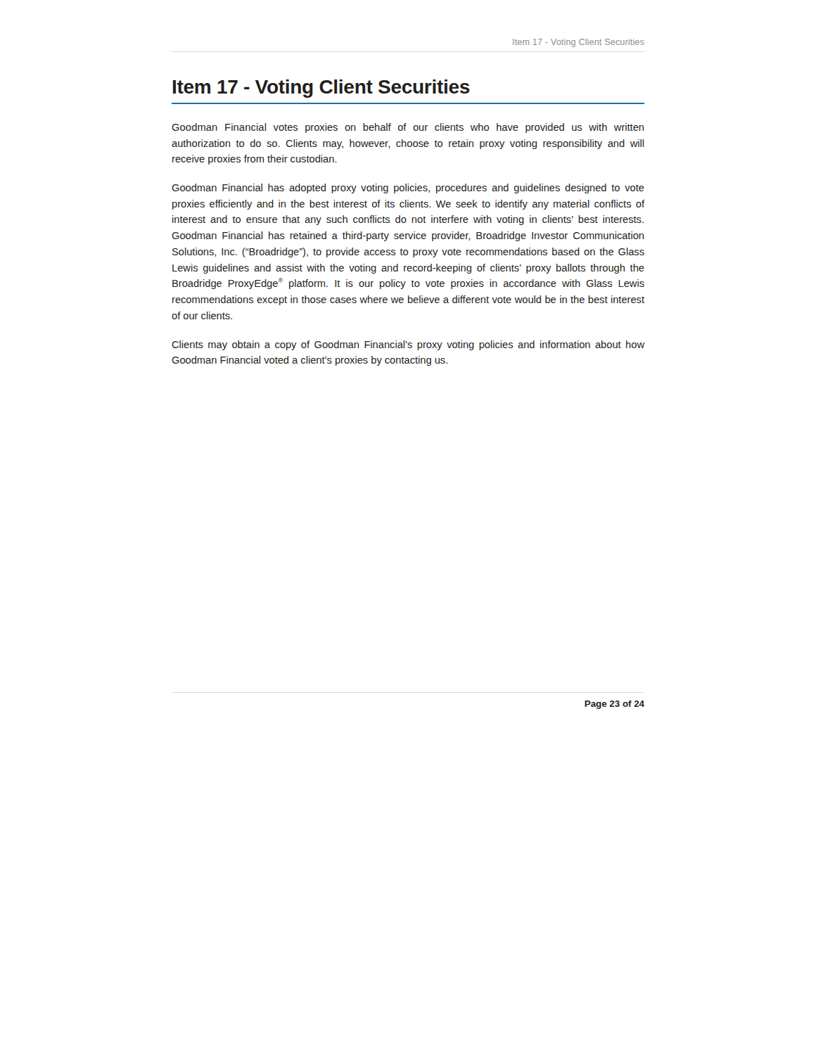Item 17 - Voting Client Securities
Item 17 - Voting Client Securities
Goodman Financial votes proxies on behalf of our clients who have provided us with written authorization to do so. Clients may, however, choose to retain proxy voting responsibility and will receive proxies from their custodian.
Goodman Financial has adopted proxy voting policies, procedures and guidelines designed to vote proxies efficiently and in the best interest of its clients. We seek to identify any material conflicts of interest and to ensure that any such conflicts do not interfere with voting in clients’ best interests. Goodman Financial has retained a third-party service provider, Broadridge Investor Communication Solutions, Inc. (“Broadridge”), to provide access to proxy vote recommendations based on the Glass Lewis guidelines and assist with the voting and record-keeping of clients’ proxy ballots through the Broadridge ProxyEdge® platform. It is our policy to vote proxies in accordance with Glass Lewis recommendations except in those cases where we believe a different vote would be in the best interest of our clients.
Clients may obtain a copy of Goodman Financial’s proxy voting policies and information about how Goodman Financial voted a client’s proxies by contacting us.
Page 23 of 24